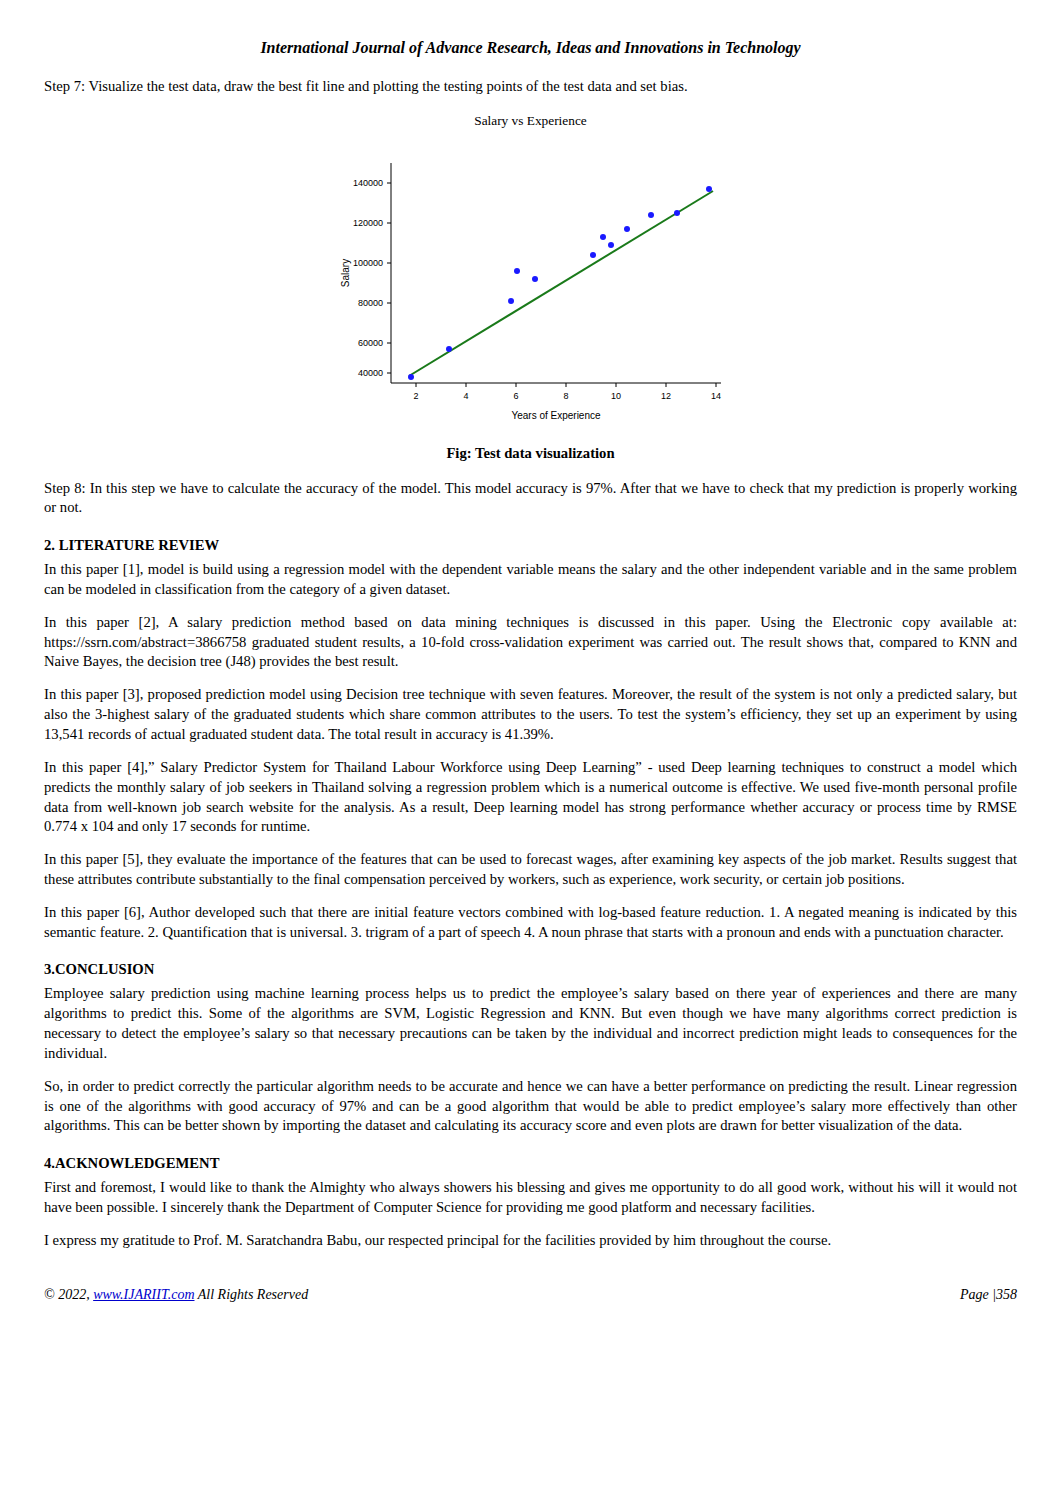International Journal of Advance Research, Ideas and Innovations in Technology
Step 7: Visualize the test data, draw the best fit line and plotting the testing points of the test data and set bias.
Salary vs Experience
140000 120000 100000 80000 60000 40000 2 4 6 8 10 12 14 Years of Experience Salary
Fig: Test data visualization
Step 8: In this step we have to calculate the accuracy of the model. This model accuracy is 97%. After that we have to check that my prediction is properly working or not.
2. LITERATURE REVIEW
In this paper [1], model is build using a regression model with the dependent variable means the salary and the other independent variable and in the same problem can be modeled in classification from the category of a given dataset.
In this paper [2], A salary prediction method based on data mining techniques is discussed in this paper. Using the Electronic copy available at: https://ssrn.com/abstract=3866758 graduated student results, a 10-fold cross-validation experiment was carried out. The result shows that, compared to KNN and Naive Bayes, the decision tree (J48) provides the best result.
In this paper [3], proposed prediction model using Decision tree technique with seven features. Moreover, the result of the system is not only a predicted salary, but also the 3-highest salary of the graduated students which share common attributes to the users. To test the system’s efficiency, they set up an experiment by using 13,541 records of actual graduated student data. The total result in accuracy is 41.39%.
In this paper [4],” Salary Predictor System for Thailand Labour Workforce using Deep Learning” - used Deep learning techniques to construct a model which predicts the monthly salary of job seekers in Thailand solving a regression problem which is a numerical outcome is effective. We used five-month personal profile data from well-known job search website for the analysis. As a result, Deep learning model has strong performance whether accuracy or process time by RMSE 0.774 x 104 and only 17 seconds for runtime.
In this paper [5], they evaluate the importance of the features that can be used to forecast wages, after examining key aspects of the job market. Results suggest that these attributes contribute substantially to the final compensation perceived by workers, such as experience, work security, or certain job positions.
In this paper [6], Author developed such that there are initial feature vectors combined with log-based feature reduction. 1. A negated meaning is indicated by this semantic feature. 2. Quantification that is universal. 3. trigram of a part of speech 4. A noun phrase that starts with a pronoun and ends with a punctuation character.
3.CONCLUSION
Employee salary prediction using machine learning process helps us to predict the employee’s salary based on there year of experiences and there are many algorithms to predict this. Some of the algorithms are SVM, Logistic Regression and KNN. But even though we have many algorithms correct prediction is necessary to detect the employee’s salary so that necessary precautions can be taken by the individual and incorrect prediction might leads to consequences for the individual.
So, in order to predict correctly the particular algorithm needs to be accurate and hence we can have a better performance on predicting the result. Linear regression is one of the algorithms with good accuracy of 97% and can be a good algorithm that would be able to predict employee’s salary more effectively than other algorithms. This can be better shown by importing the dataset and calculating its accuracy score and even plots are drawn for better visualization of the data.
4.ACKNOWLEDGEMENT
First and foremost, I would like to thank the Almighty who always showers his blessing and gives me opportunity to do all good work, without his will it would not have been possible. I sincerely thank the Department of Computer Science for providing me good platform and necessary facilities.
I express my gratitude to Prof. M. Saratchandra Babu, our respected principal for the facilities provided by him throughout the course.
© 2022, www.IJARIIT.com All Rights Reserved
Page |358